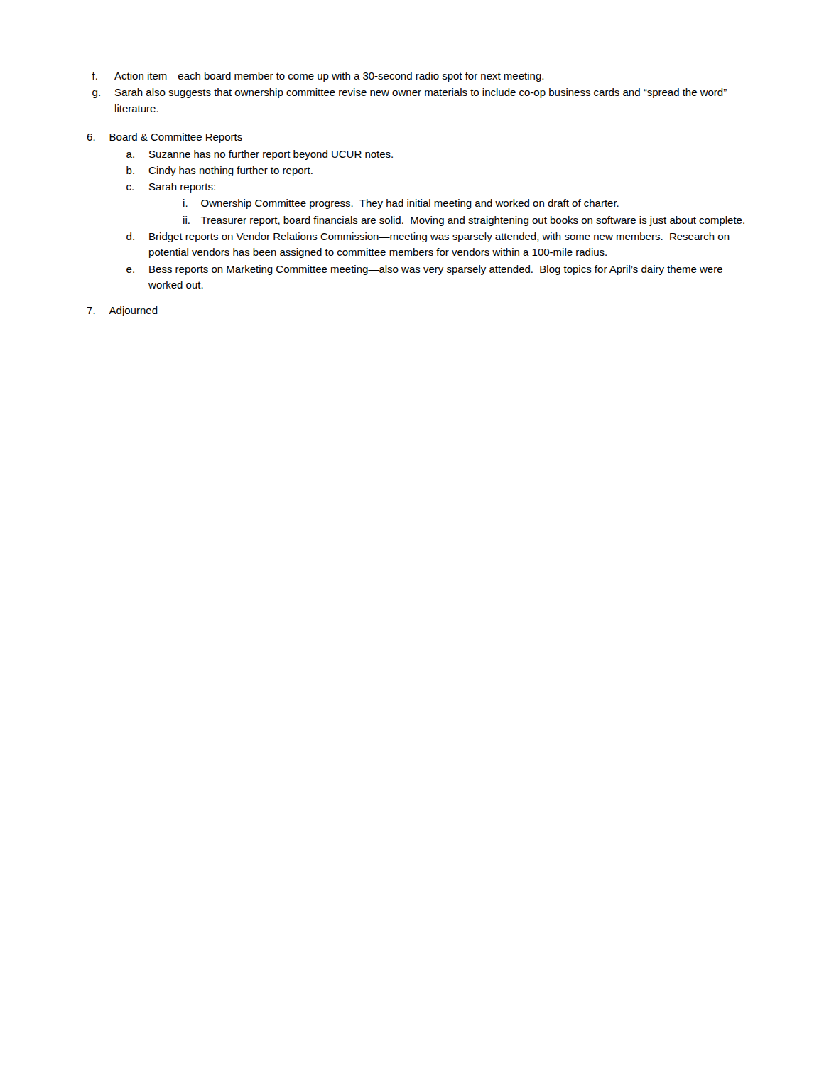Action item—each board member to come up with a 30-second radio spot for next meeting.
Sarah also suggests that ownership committee revise new owner materials to include co-op business cards and “spread the word” literature.
Board & Committee Reports
Suzanne has no further report beyond UCUR notes.
Cindy has nothing further to report.
Sarah reports:
Ownership Committee progress. They had initial meeting and worked on draft of charter.
Treasurer report, board financials are solid. Moving and straightening out books on software is just about complete.
Bridget reports on Vendor Relations Commission—meeting was sparsely attended, with some new members. Research on potential vendors has been assigned to committee members for vendors within a 100-mile radius.
Bess reports on Marketing Committee meeting—also was very sparsely attended. Blog topics for April’s dairy theme were worked out.
Adjourned